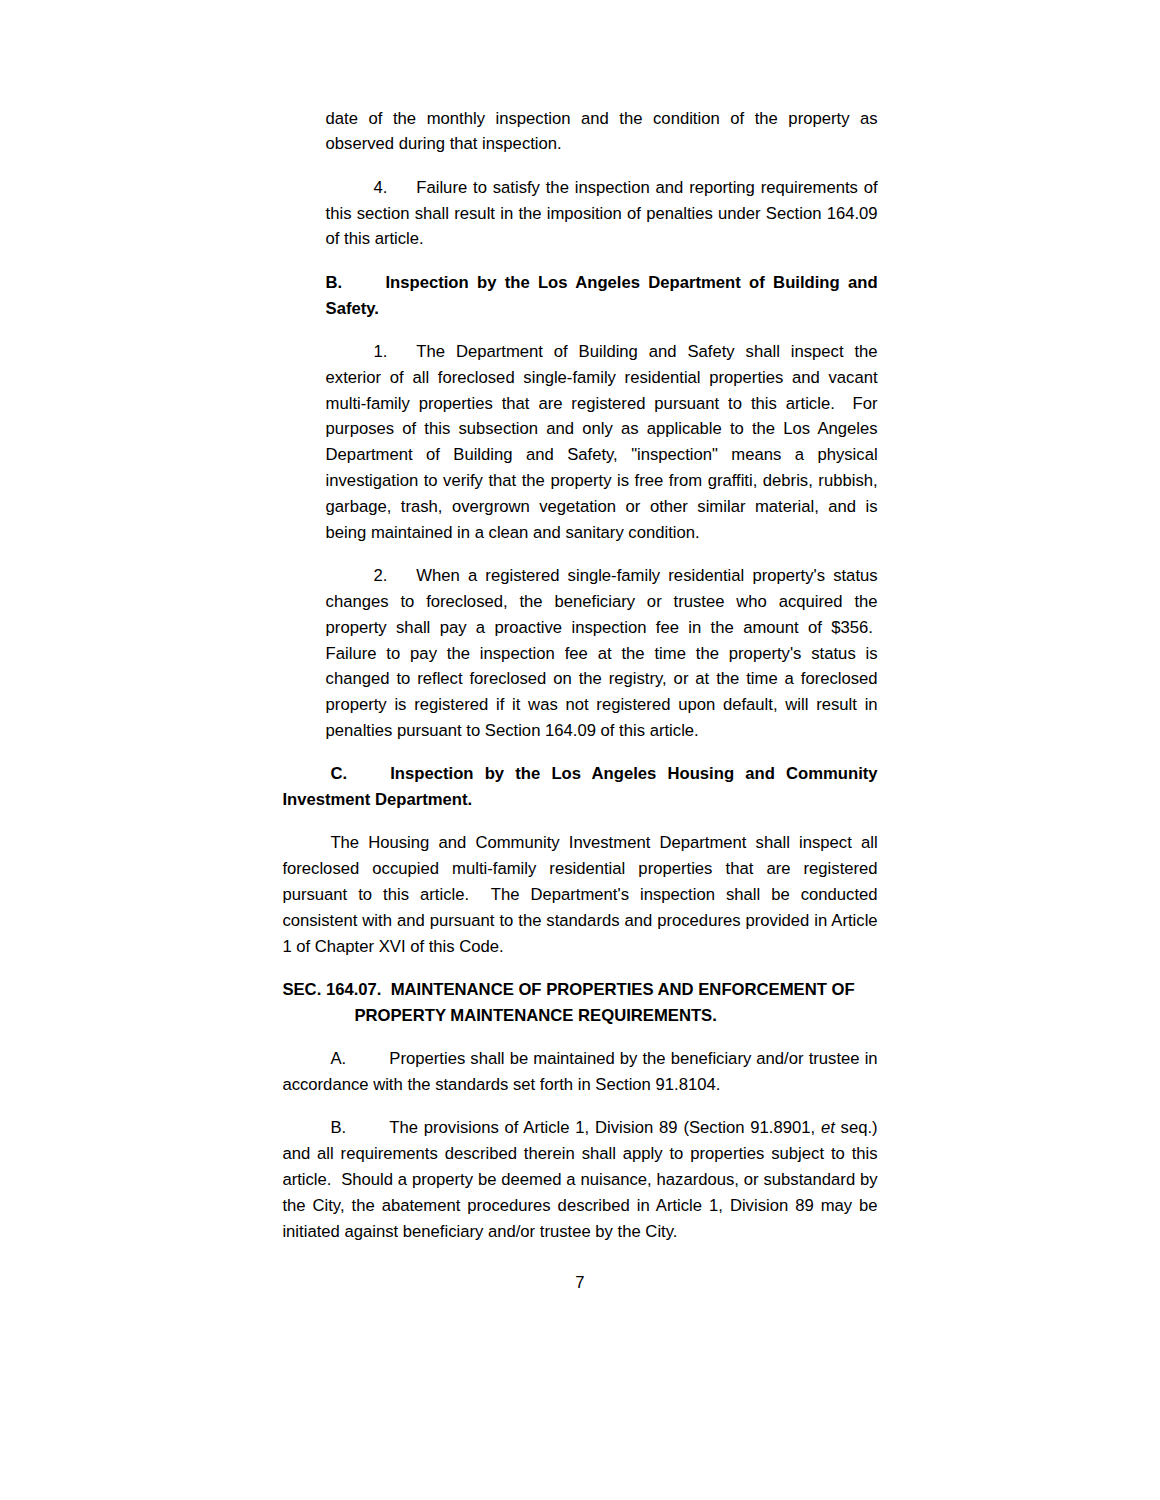date of the monthly inspection and the condition of the property as observed during that inspection.
4. Failure to satisfy the inspection and reporting requirements of this section shall result in the imposition of penalties under Section 164.09 of this article.
B. Inspection by the Los Angeles Department of Building and Safety.
1. The Department of Building and Safety shall inspect the exterior of all foreclosed single-family residential properties and vacant multi-family properties that are registered pursuant to this article. For purposes of this subsection and only as applicable to the Los Angeles Department of Building and Safety, "inspection" means a physical investigation to verify that the property is free from graffiti, debris, rubbish, garbage, trash, overgrown vegetation or other similar material, and is being maintained in a clean and sanitary condition.
2. When a registered single-family residential property's status changes to foreclosed, the beneficiary or trustee who acquired the property shall pay a proactive inspection fee in the amount of $356. Failure to pay the inspection fee at the time the property's status is changed to reflect foreclosed on the registry, or at the time a foreclosed property is registered if it was not registered upon default, will result in penalties pursuant to Section 164.09 of this article.
C. Inspection by the Los Angeles Housing and Community Investment Department.
The Housing and Community Investment Department shall inspect all foreclosed occupied multi-family residential properties that are registered pursuant to this article. The Department's inspection shall be conducted consistent with and pursuant to the standards and procedures provided in Article 1 of Chapter XVI of this Code.
SEC. 164.07. MAINTENANCE OF PROPERTIES AND ENFORCEMENT OFPROPERTY MAINTENANCE REQUIREMENTS.
A. Properties shall be maintained by the beneficiary and/or trustee in accordance with the standards set forth in Section 91.8104.
B. The provisions of Article 1, Division 89 (Section 91.8901, et seq.) and all requirements described therein shall apply to properties subject to this article. Should a property be deemed a nuisance, hazardous, or substandard by the City, the abatement procedures described in Article 1, Division 89 may be initiated against beneficiary and/or trustee by the City.
7